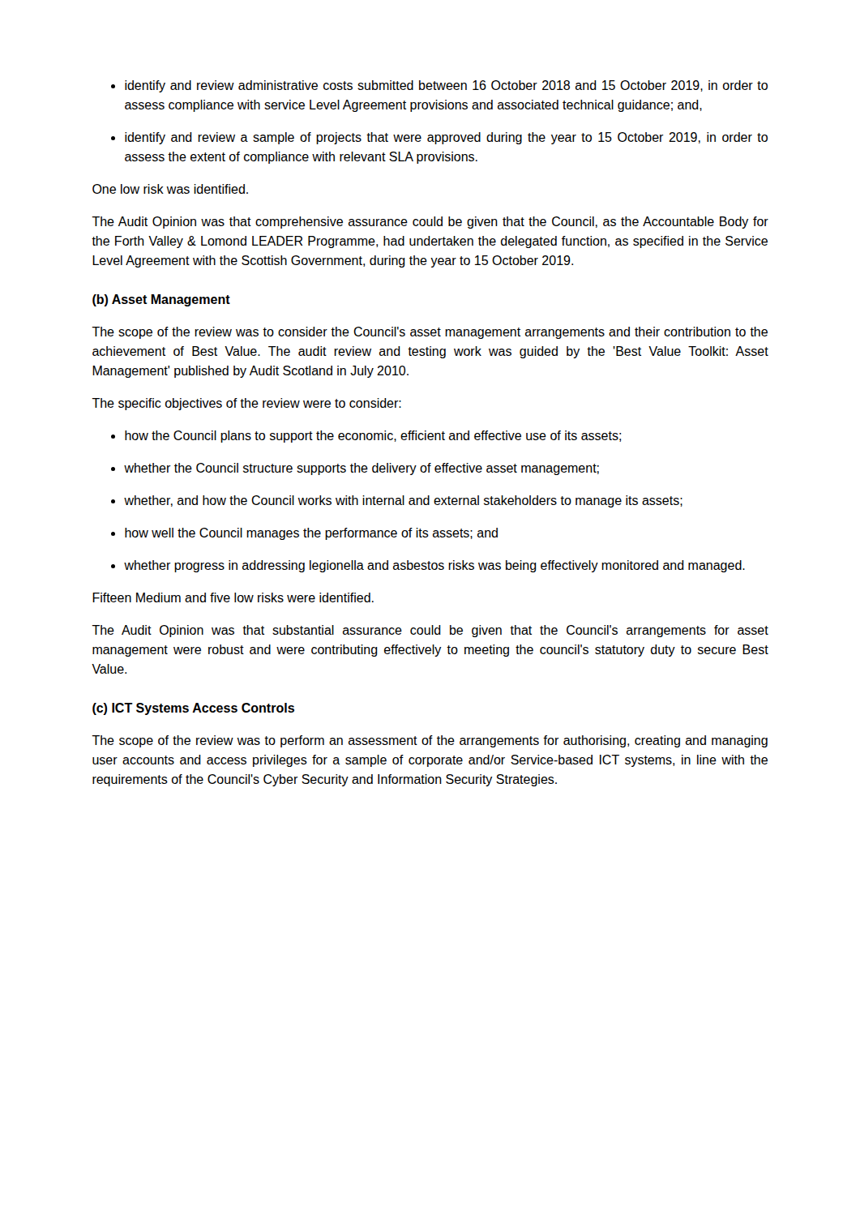identify and review administrative costs submitted between 16 October 2018 and 15 October 2019, in order to assess compliance with service Level Agreement provisions and associated technical guidance; and,
identify and review a sample of projects that were approved during the year to 15 October 2019, in order to assess the extent of compliance with relevant SLA provisions.
One low risk was identified.
The Audit Opinion was that comprehensive assurance could be given that the Council, as the Accountable Body for the Forth Valley & Lomond LEADER Programme, had undertaken the delegated function, as specified in the Service Level Agreement with the Scottish Government, during the year to 15 October 2019.
(b) Asset Management
The scope of the review was to consider the Council's asset management arrangements and their contribution to the achievement of Best Value. The audit review and testing work was guided by the 'Best Value Toolkit: Asset Management' published by Audit Scotland in July 2010.
The specific objectives of the review were to consider:
how the Council plans to support the economic, efficient and effective use of its assets;
whether the Council structure supports the delivery of effective asset management;
whether, and how the Council works with internal and external stakeholders to manage its assets;
how well the Council manages the performance of its assets; and
whether progress in addressing legionella and asbestos risks was being effectively monitored and managed.
Fifteen Medium and five low risks were identified.
The Audit Opinion was that substantial assurance could be given that the Council's arrangements for asset management were robust and were contributing effectively to meeting the council's statutory duty to secure Best Value.
(c) ICT Systems Access Controls
The scope of the review was to perform an assessment of the arrangements for authorising, creating and managing user accounts and access privileges for a sample of corporate and/or Service-based ICT systems, in line with the requirements of the Council's Cyber Security and Information Security Strategies.